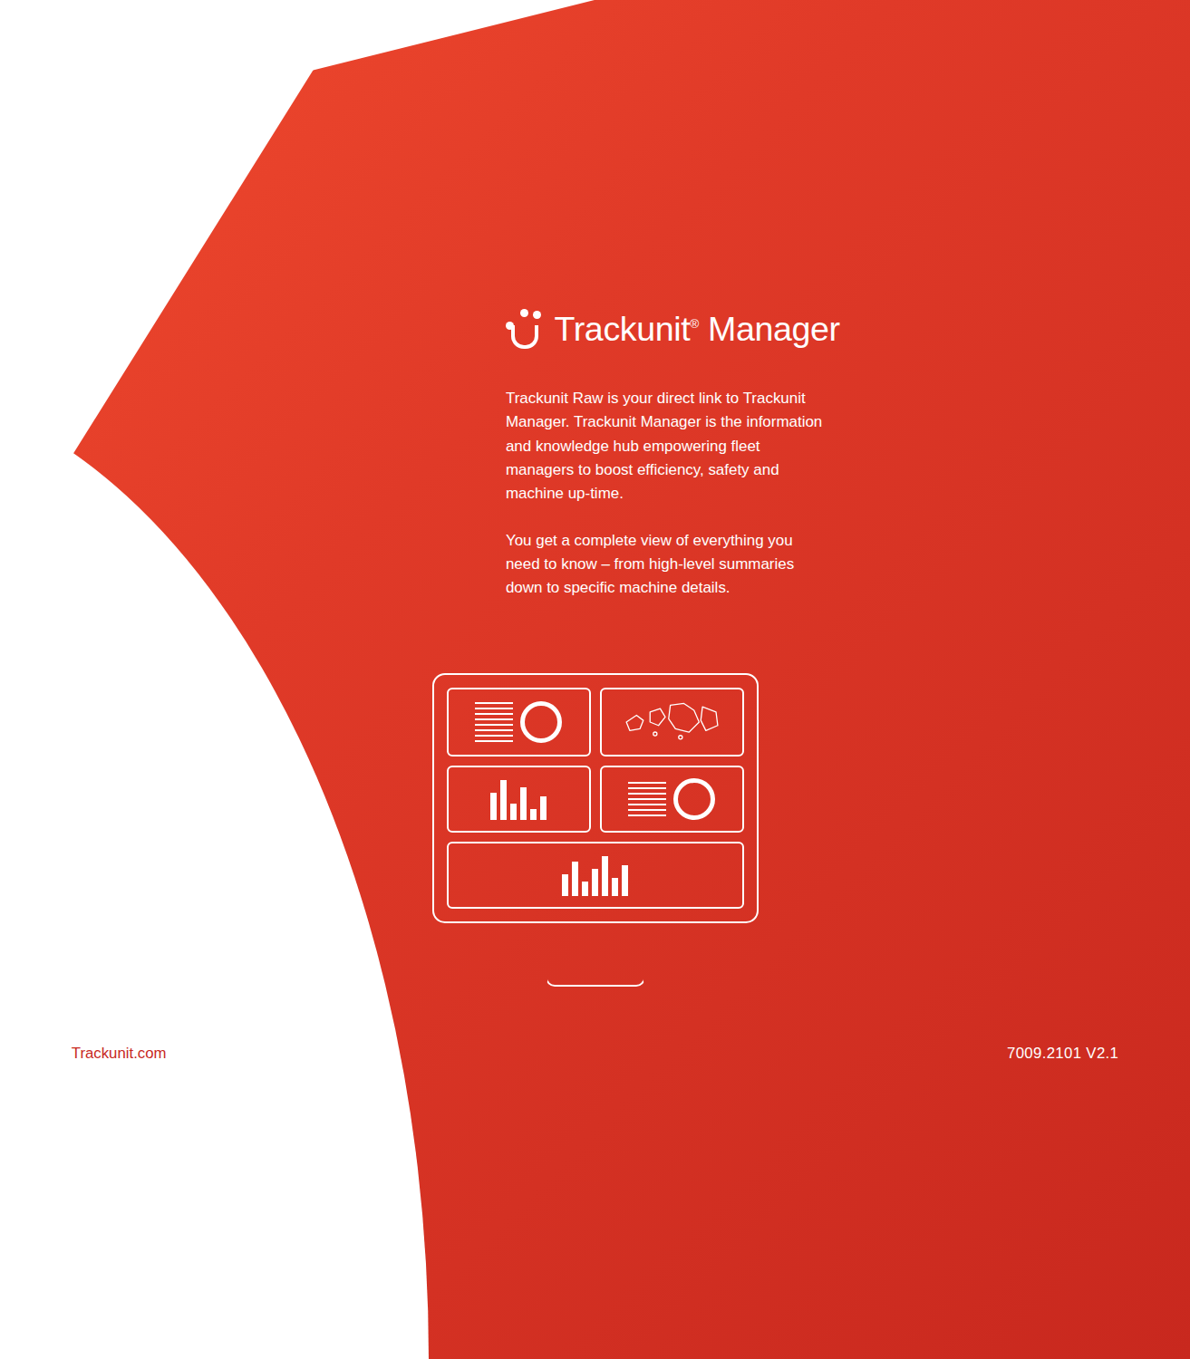Trackunit® Manager
Trackunit Raw is your direct link to Trackunit Manager. Trackunit Manager is the information and knowledge hub empowering fleet managers to boost efficiency, safety and machine up-time.
You get a complete view of everything you need to know – from high-level summaries down to specific machine details.
Trackunit.com 7009.2101 V2.1